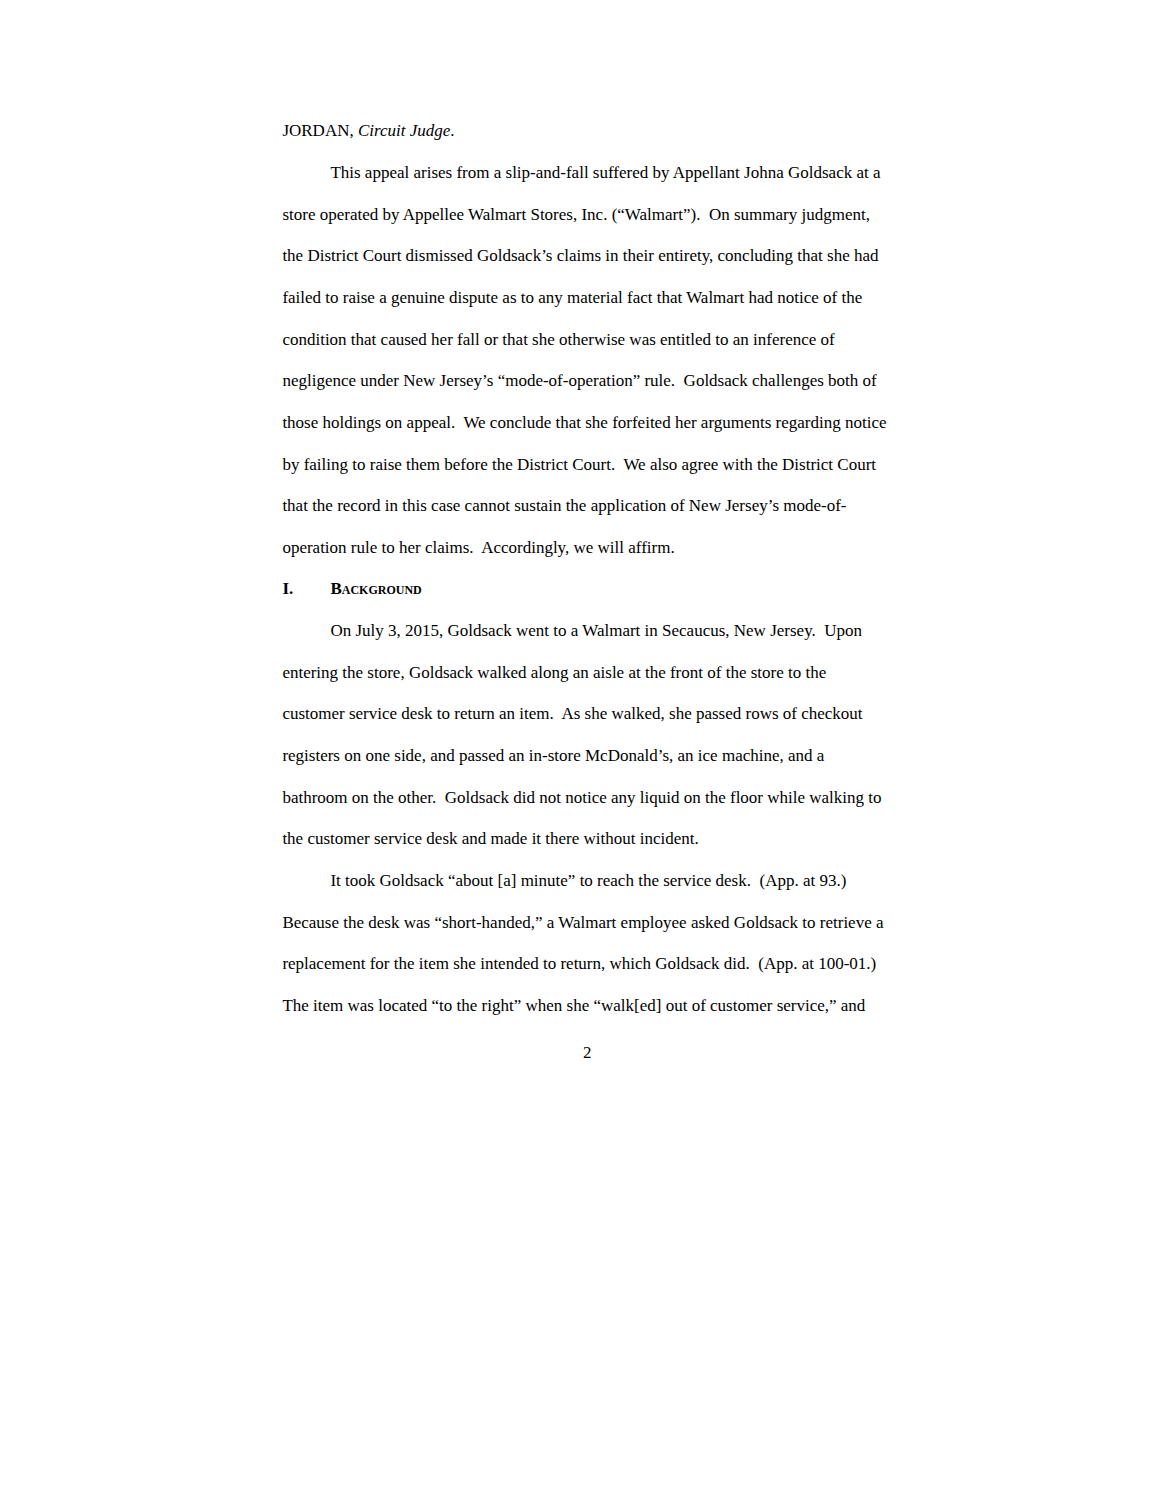JORDAN, Circuit Judge.
This appeal arises from a slip-and-fall suffered by Appellant Johna Goldsack at a store operated by Appellee Walmart Stores, Inc. (“Walmart”). On summary judgment, the District Court dismissed Goldsack’s claims in their entirety, concluding that she had failed to raise a genuine dispute as to any material fact that Walmart had notice of the condition that caused her fall or that she otherwise was entitled to an inference of negligence under New Jersey’s “mode-of-operation” rule. Goldsack challenges both of those holdings on appeal. We conclude that she forfeited her arguments regarding notice by failing to raise them before the District Court. We also agree with the District Court that the record in this case cannot sustain the application of New Jersey’s mode-of-operation rule to her claims. Accordingly, we will affirm.
I. Background
On July 3, 2015, Goldsack went to a Walmart in Secaucus, New Jersey. Upon entering the store, Goldsack walked along an aisle at the front of the store to the customer service desk to return an item. As she walked, she passed rows of checkout registers on one side, and passed an in-store McDonald’s, an ice machine, and a bathroom on the other. Goldsack did not notice any liquid on the floor while walking to the customer service desk and made it there without incident.
It took Goldsack “about [a] minute” to reach the service desk. (App. at 93.) Because the desk was “short-handed,” a Walmart employee asked Goldsack to retrieve a replacement for the item she intended to return, which Goldsack did. (App. at 100-01.) The item was located “to the right” when she “walk[ed] out of customer service,” and
2